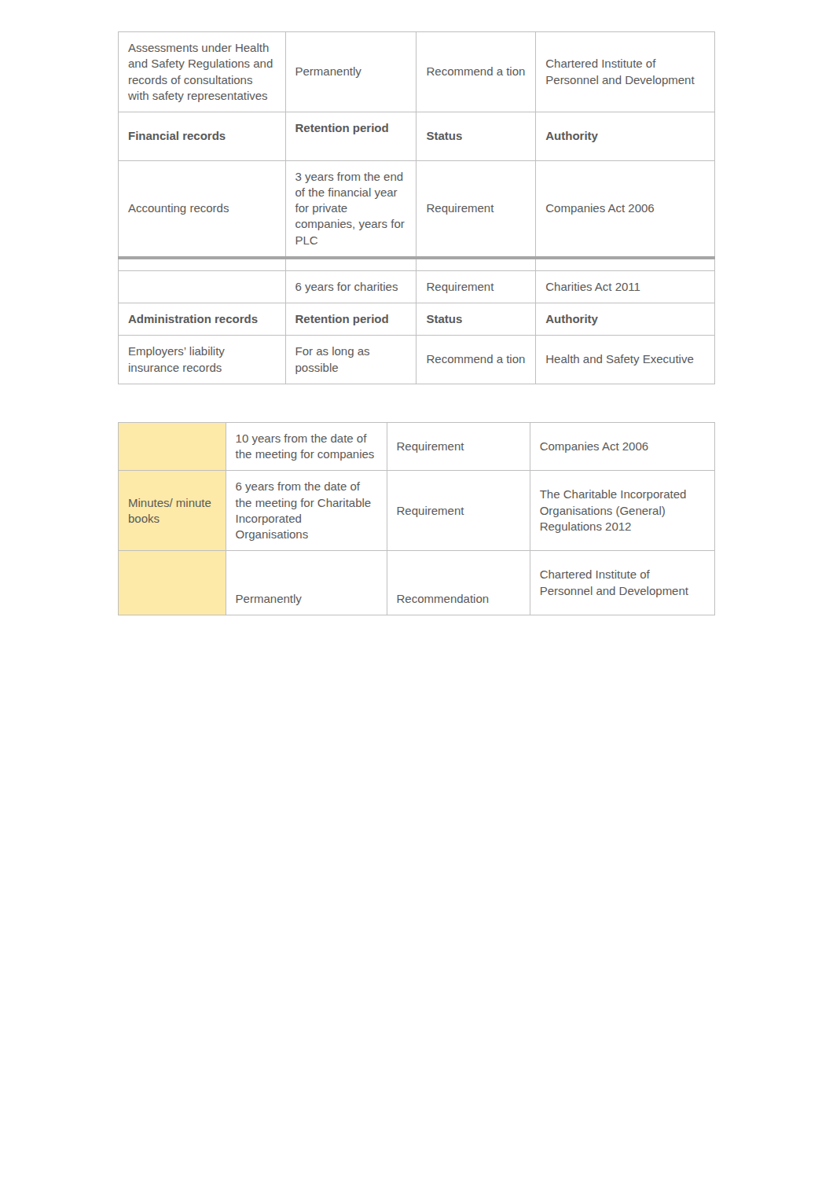| Assessments under Health and Safety Regulations and records of consultations with safety representatives | Permanently | Recommend a tion | Chartered Institute of Personnel and Development |
| Financial records | Retention period | Status | Authority |
| Accounting records | 3 years from the end of the financial year for private companies, years for PLC | Requirement | Companies Act 2006 |
| | 6 years for charities | Requirement | Charities Act 2011 |
| Administration records | Retention period | Status | Authority |
| Employers’ liability insurance records | For as long as possible | Recommend a tion | Health and Safety Executive |
| | 10 years from the date of the meeting for companies | Requirement | Companies Act 2006 |
| Minutes/ minute books | 6 years from the date of the meeting for Charitable Incorporated Organisations | Requirement | The Charitable Incorporated Organisations (General) Regulations 2012 |
| | | | Chartered Institute of Personnel and Development |
| | Permanently | Recommendation |